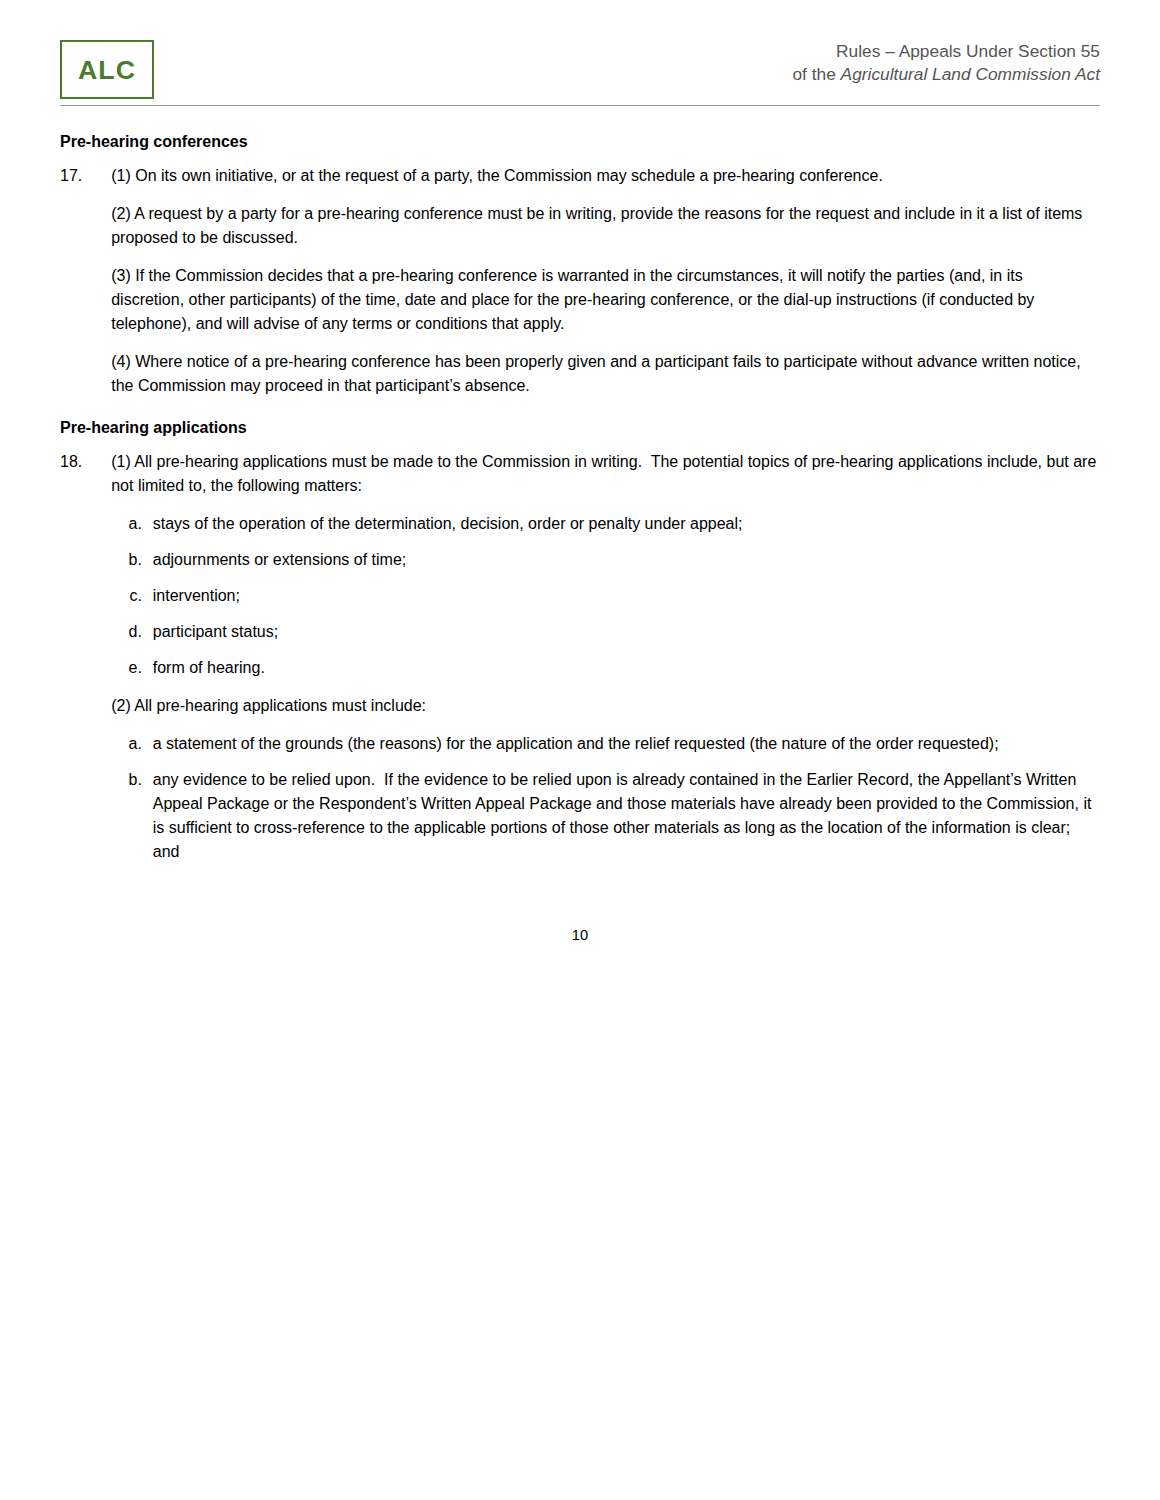ALC
Rules – Appeals Under Section 55
of the Agricultural Land Commission Act
Pre-hearing conferences
17.
(1) On its own initiative, or at the request of a party, the Commission may schedule a pre-hearing conference.
(2) A request by a party for a pre-hearing conference must be in writing, provide the reasons for the request and include in it a list of items proposed to be discussed.
(3) If the Commission decides that a pre-hearing conference is warranted in the circumstances, it will notify the parties (and, in its discretion, other participants) of the time, date and place for the pre-hearing conference, or the dial-up instructions (if conducted by telephone), and will advise of any terms or conditions that apply.
(4) Where notice of a pre-hearing conference has been properly given and a participant fails to participate without advance written notice, the Commission may proceed in that participant’s absence.
Pre-hearing applications
18.
(1) All pre-hearing applications must be made to the Commission in writing. The potential topics of pre-hearing applications include, but are not limited to, the following matters:
stays of the operation of the determination, decision, order or penalty under appeal;
adjournments or extensions of time;
intervention;
participant status;
form of hearing.
(2) All pre-hearing applications must include:
a statement of the grounds (the reasons) for the application and the relief requested (the nature of the order requested);
any evidence to be relied upon. If the evidence to be relied upon is already contained in the Earlier Record, the Appellant’s Written Appeal Package or the Respondent’s Written Appeal Package and those materials have already been provided to the Commission, it is sufficient to cross-reference to the applicable portions of those other materials as long as the location of the information is clear; and
10